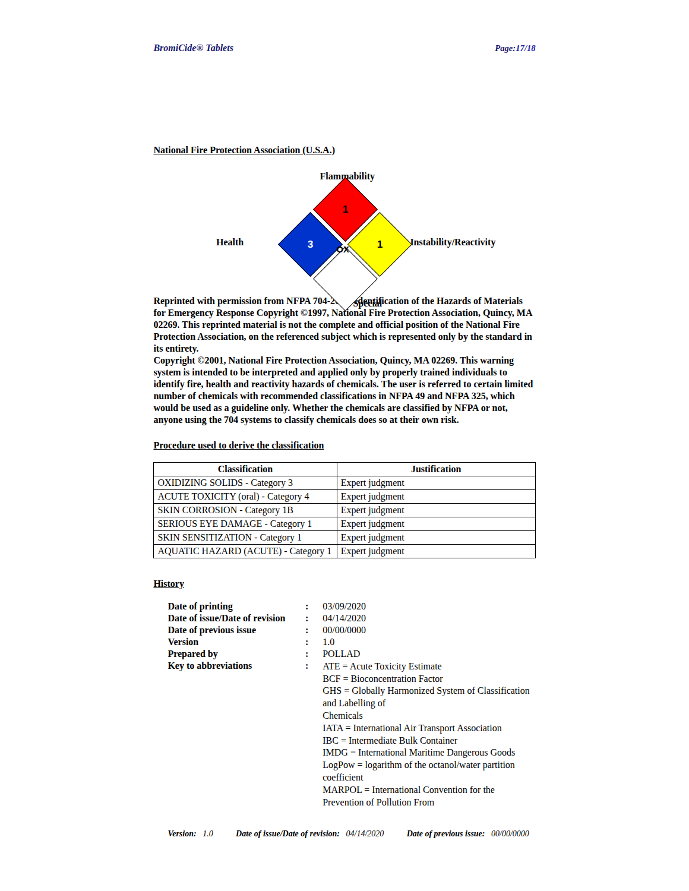BromiCide® Tablets
Page:17/18
National Fire Protection Association (U.S.A.)
Flammability
Health
Instability/Reactivity
Special
1
3
1
OX
Reprinted with permission from NFPA 704-2001, Identification of the Hazards of Materials for Emergency Response Copyright ©1997, National Fire Protection Association, Quincy, MA 02269. This reprinted material is not the complete and official position of the National Fire Protection Association, on the referenced subject which is represented only by the standard in its entirety.
Copyright ©2001, National Fire Protection Association, Quincy, MA 02269. This warning system is intended to be interpreted and applied only by properly trained individuals to identify fire, health and reactivity hazards of chemicals. The user is referred to certain limited number of chemicals with recommended classifications in NFPA 49 and NFPA 325, which would be used as a guideline only. Whether the chemicals are classified by NFPA or not, anyone using the 704 systems to classify chemicals does so at their own risk.
Procedure used to derive the classification
| Classification | Justification |
| --- | --- |
| OXIDIZING SOLIDS - Category 3 | Expert judgment |
| ACUTE TOXICITY (oral) - Category 4 | Expert judgment |
| SKIN CORROSION - Category 1B | Expert judgment |
| SERIOUS EYE DAMAGE - Category 1 | Expert judgment |
| SKIN SENSITIZATION - Category 1 | Expert judgment |
| AQUATIC HAZARD (ACUTE) - Category 1 | Expert judgment |
History
| Date of printing | : | 03/09/2020 |
| Date of issue/Date of revision | : | 04/14/2020 |
| Date of previous issue | : | 00/00/0000 |
| Version | : | 1.0 |
| Prepared by | : | POLLAD |
| Key to abbreviations | : | ATE = Acute Toxicity Estimate BCF = Bioconcentration Factor GHS = Globally Harmonized System of Classification and Labelling of Chemicals IATA = International Air Transport Association IBC = Intermediate Bulk Container IMDG = International Maritime Dangerous Goods LogPow = logarithm of the octanol/water partition coefficient MARPOL = International Convention for the Prevention of Pollution From |
Version: 1.0 Date of issue/Date of revision: 04/14/2020 Date of previous issue: 00/00/0000